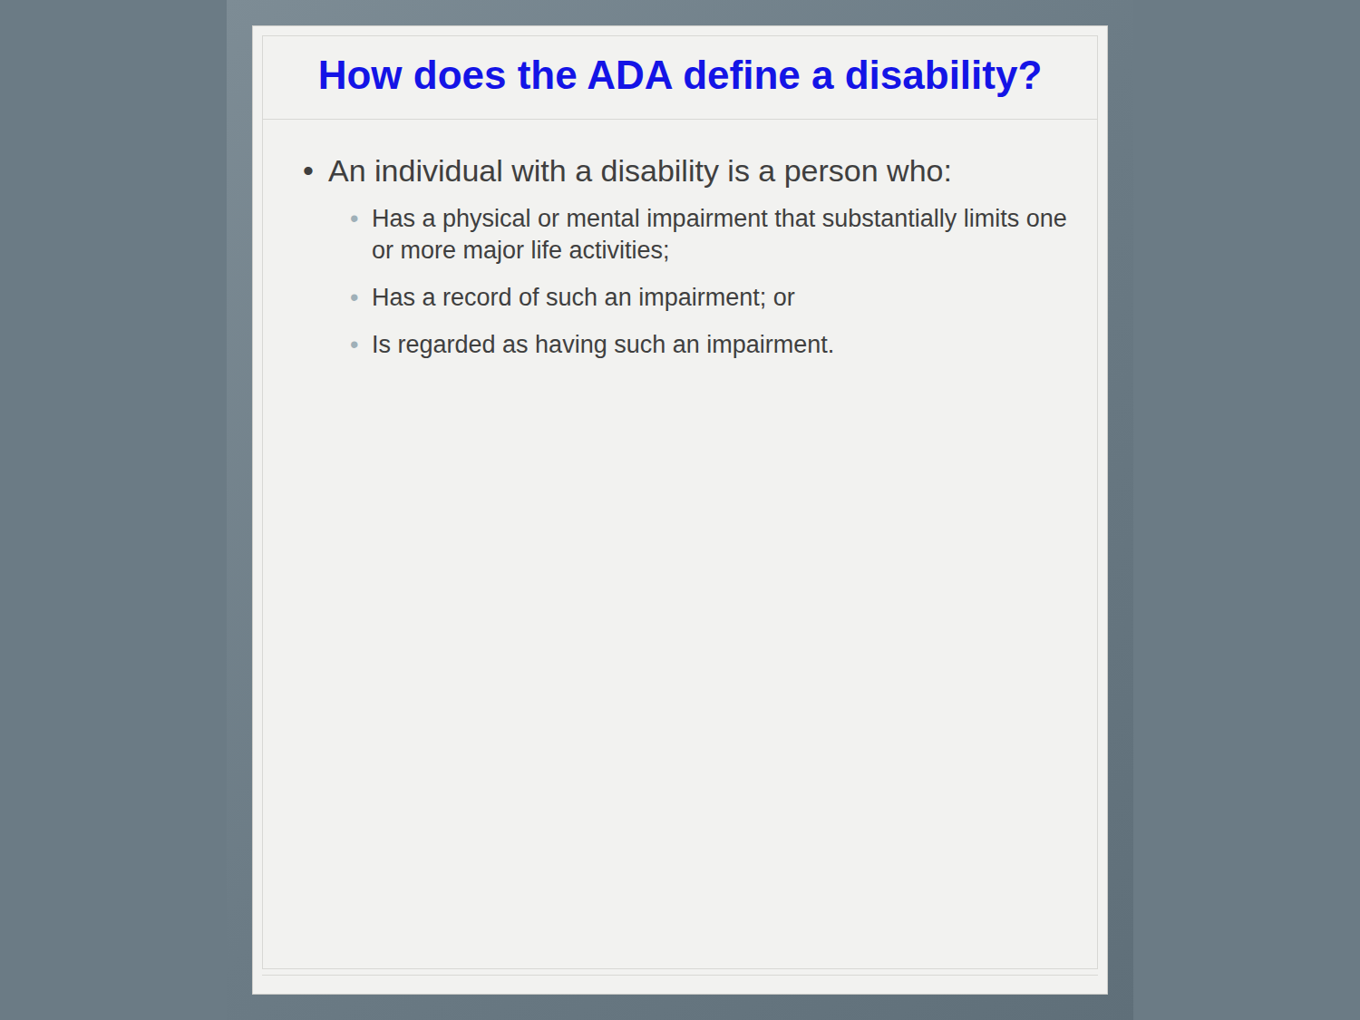How does the ADA define a disability?
An individual with a disability is a person who:
Has a physical or mental impairment that substantially limits one or more major life activities;
Has a record of such an impairment; or
Is regarded as having such an impairment.